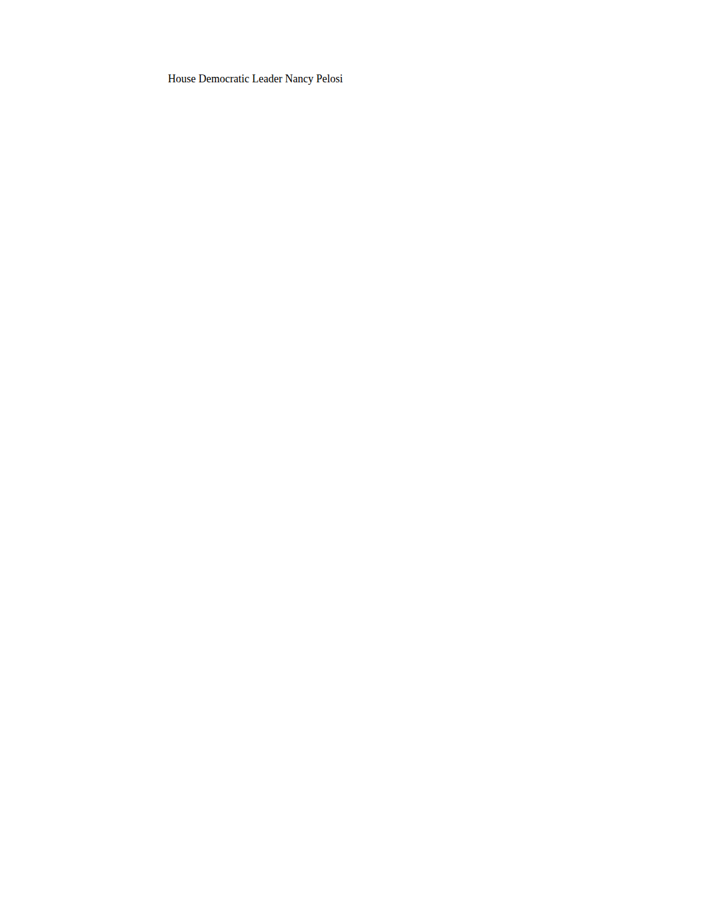House Democratic Leader Nancy Pelosi